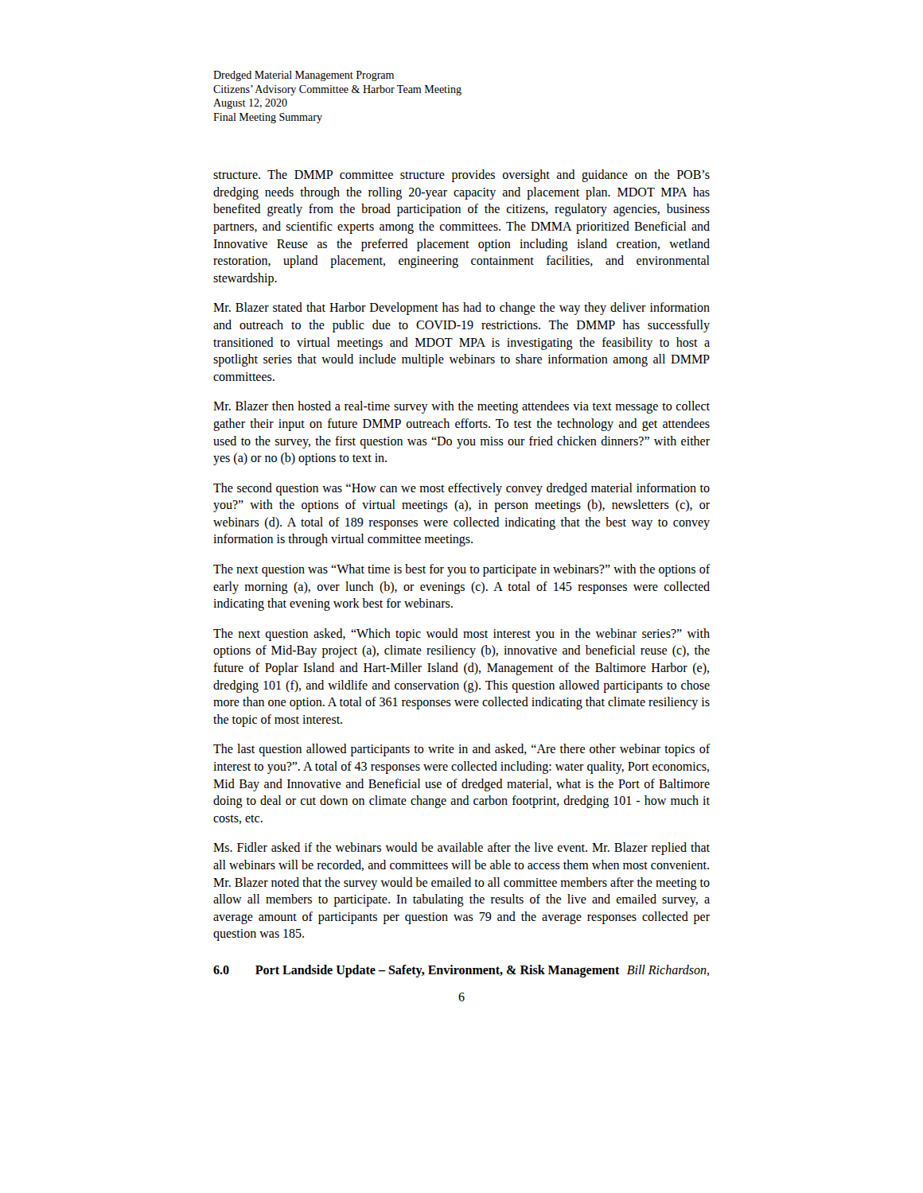Dredged Material Management Program
Citizens’ Advisory Committee & Harbor Team Meeting
August 12, 2020
Final Meeting Summary
structure. The DMMP committee structure provides oversight and guidance on the POB’s dredging needs through the rolling 20-year capacity and placement plan. MDOT MPA has benefited greatly from the broad participation of the citizens, regulatory agencies, business partners, and scientific experts among the committees. The DMMA prioritized Beneficial and Innovative Reuse as the preferred placement option including island creation, wetland restoration, upland placement, engineering containment facilities, and environmental stewardship.
Mr. Blazer stated that Harbor Development has had to change the way they deliver information and outreach to the public due to COVID-19 restrictions. The DMMP has successfully transitioned to virtual meetings and MDOT MPA is investigating the feasibility to host a spotlight series that would include multiple webinars to share information among all DMMP committees.
Mr. Blazer then hosted a real-time survey with the meeting attendees via text message to collect gather their input on future DMMP outreach efforts. To test the technology and get attendees used to the survey, the first question was “Do you miss our fried chicken dinners?” with either yes (a) or no (b) options to text in.
The second question was “How can we most effectively convey dredged material information to you?” with the options of virtual meetings (a), in person meetings (b), newsletters (c), or webinars (d). A total of 189 responses were collected indicating that the best way to convey information is through virtual committee meetings.
The next question was “What time is best for you to participate in webinars?” with the options of early morning (a), over lunch (b), or evenings (c). A total of 145 responses were collected indicating that evening work best for webinars.
The next question asked, “Which topic would most interest you in the webinar series?” with options of Mid-Bay project (a), climate resiliency (b), innovative and beneficial reuse (c), the future of Poplar Island and Hart-Miller Island (d), Management of the Baltimore Harbor (e), dredging 101 (f), and wildlife and conservation (g). This question allowed participants to chose more than one option. A total of 361 responses were collected indicating that climate resiliency is the topic of most interest.
The last question allowed participants to write in and asked, “Are there other webinar topics of interest to you?”. A total of 43 responses were collected including: water quality, Port economics, Mid Bay and Innovative and Beneficial use of dredged material, what is the Port of Baltimore doing to deal or cut down on climate change and carbon footprint, dredging 101 - how much it costs, etc.
Ms. Fidler asked if the webinars would be available after the live event. Mr. Blazer replied that all webinars will be recorded, and committees will be able to access them when most convenient. Mr. Blazer noted that the survey would be emailed to all committee members after the meeting to allow all members to participate. In tabulating the results of the live and emailed survey, a average amount of participants per question was 79 and the average responses collected per question was 185.
6.0 Port Landside Update – Safety, Environment, & Risk Management Bill Richardson,
6